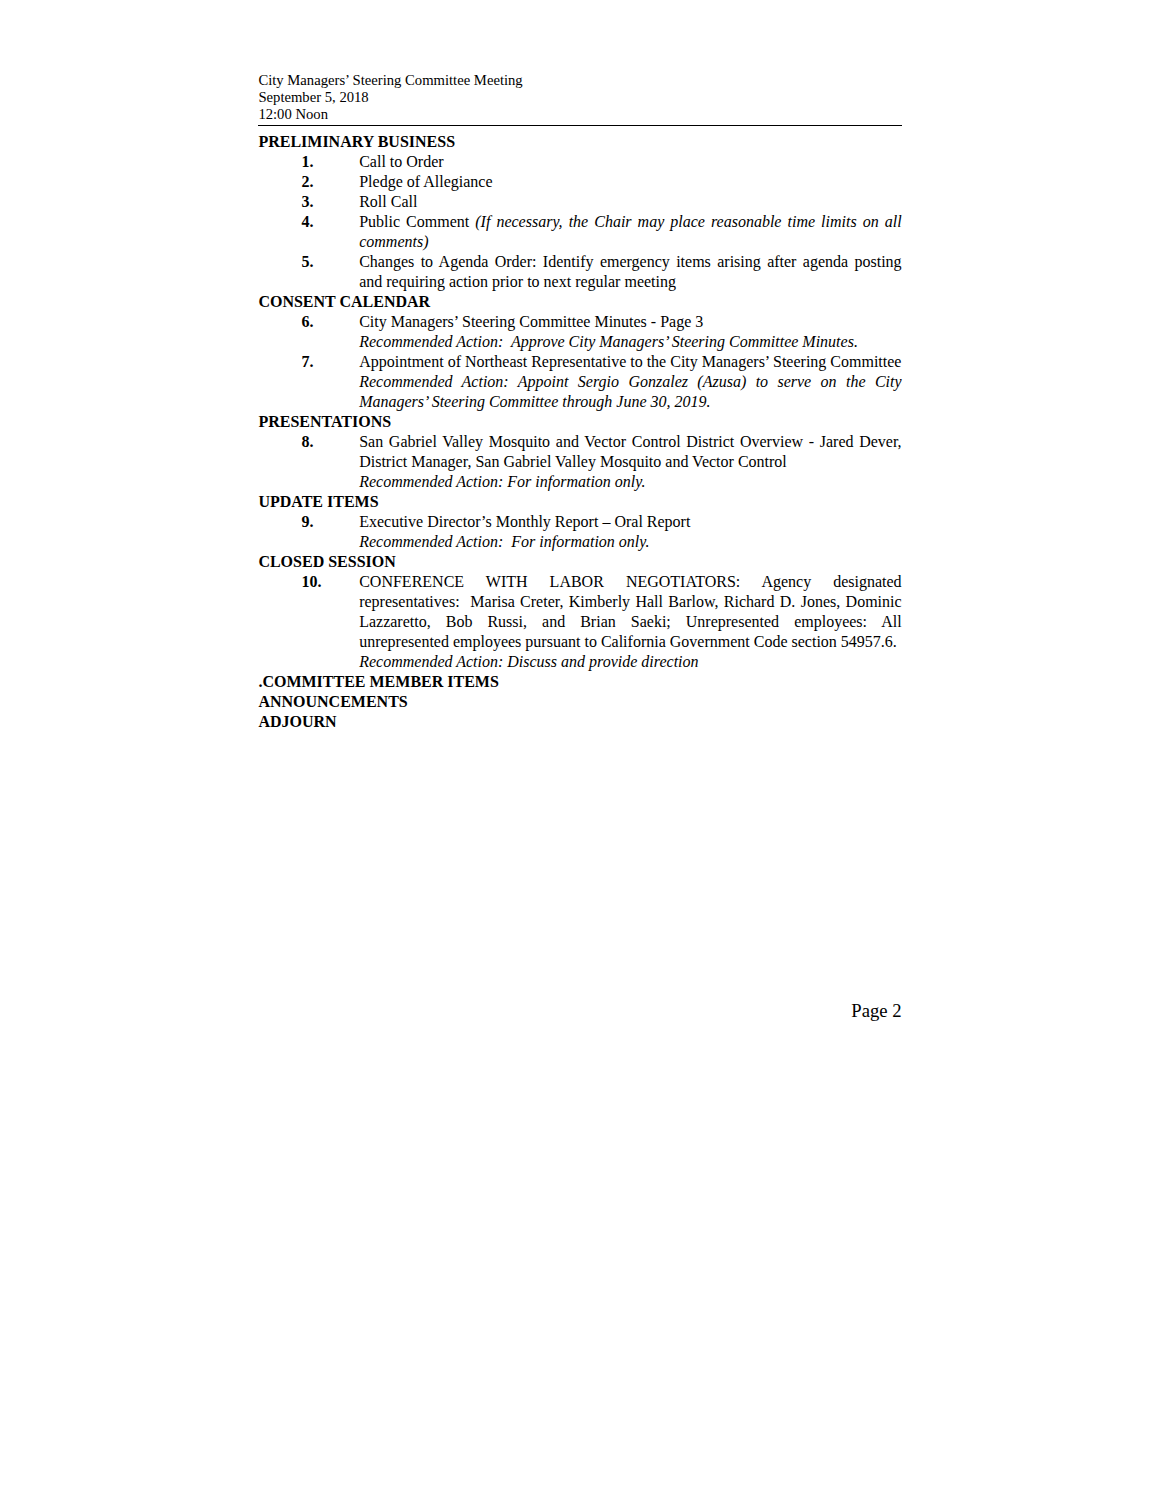City Managers’ Steering Committee Meeting
September 5, 2018
12:00 Noon
Preliminary Business
1. Call to Order
2. Pledge of Allegiance
3. Roll Call
4. Public Comment (If necessary, the Chair may place reasonable time limits on all comments)
5. Changes to Agenda Order: Identify emergency items arising after agenda posting and requiring action prior to next regular meeting
Consent Calendar
6. City Managers’ Steering Committee Minutes - Page 3 Recommended Action: Approve City Managers’ Steering Committee Minutes.
7. Appointment of Northeast Representative to the City Managers’ Steering Committee Recommended Action: Appoint Sergio Gonzalez (Azusa) to serve on the City Managers’ Steering Committee through June 30, 2019.
Presentations
8. San Gabriel Valley Mosquito and Vector Control District Overview - Jared Dever, District Manager, San Gabriel Valley Mosquito and Vector Control Recommended Action: For information only.
Update Items
9. Executive Director’s Monthly Report – Oral Report Recommended Action: For information only.
Closed Session
10. CONFERENCE WITH LABOR NEGOTIATORS: Agency designated representatives: Marisa Creter, Kimberly Hall Barlow, Richard D. Jones, Dominic Lazzaretto, Bob Russi, and Brian Saeki; Unrepresented employees: All unrepresented employees pursuant to California Government Code section 54957.6. Recommended Action: Discuss and provide direction
.Committee Member Items
Announcements
Adjourn
Page 2